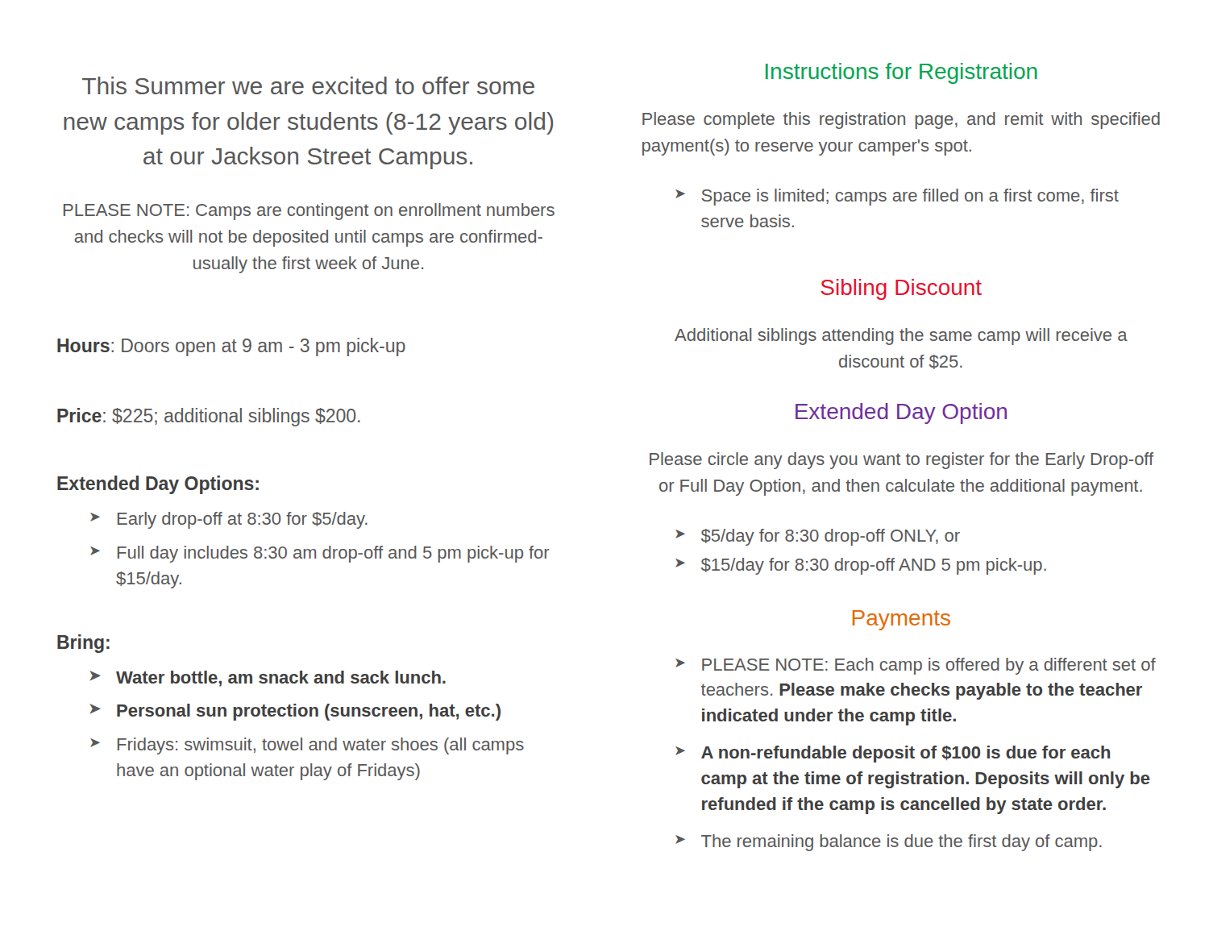This Summer we are excited to offer some new camps for older students (8-12 years old) at our Jackson Street Campus.
PLEASE NOTE: Camps are contingent on enrollment numbers and checks will not be deposited until camps are confirmed-usually the first week of June.
Hours: Doors open at 9 am - 3 pm pick-up
Price: $225; additional siblings $200.
Extended Day Options:
Early drop-off at 8:30 for $5/day.
Full day includes 8:30 am drop-off and 5 pm pick-up for $15/day.
Bring:
Water bottle, am snack and sack lunch.
Personal sun protection (sunscreen, hat, etc.)
Fridays: swimsuit, towel and water shoes (all camps have an optional water play of Fridays)
Instructions for Registration
Please complete this registration page, and remit with specified payment(s) to reserve your camper's spot.
Space is limited; camps are filled on a first come, first serve basis.
Sibling Discount
Additional siblings attending the same camp will receive a discount of $25.
Extended Day Option
Please circle any days you want to register for the Early Drop-off or Full Day Option, and then calculate the additional payment.
$5/day for 8:30 drop-off ONLY, or
$15/day for 8:30 drop-off AND 5 pm pick-up.
Payments
PLEASE NOTE: Each camp is offered by a different set of teachers. Please make checks payable to the teacher indicated under the camp title.
A non-refundable deposit of $100 is due for each camp at the time of registration. Deposits will only be refunded if the camp is cancelled by state order.
The remaining balance is due the first day of camp.